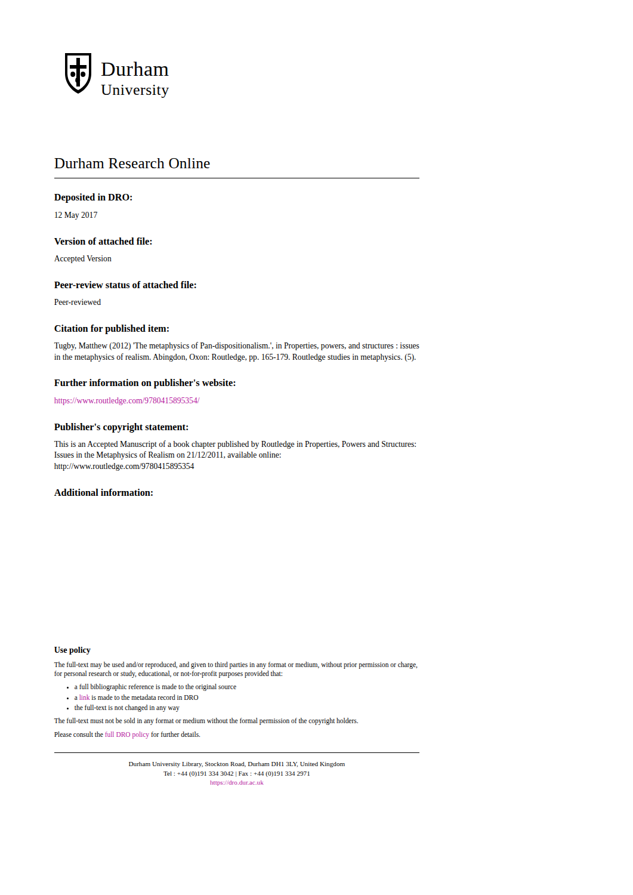Durham University
Durham Research Online
Deposited in DRO:
12 May 2017
Version of attached file:
Accepted Version
Peer-review status of attached file:
Peer-reviewed
Citation for published item:
Tugby, Matthew (2012) 'The metaphysics of Pan-dispositionalism.', in Properties, powers, and structures : issues in the metaphysics of realism. Abingdon, Oxon: Routledge, pp. 165-179. Routledge studies in metaphysics. (5).
Further information on publisher's website:
https://www.routledge.com/9780415895354/
Publisher's copyright statement:
This is an Accepted Manuscript of a book chapter published by Routledge in Properties, Powers and Structures: Issues in the Metaphysics of Realism on 21/12/2011, available online: http://www.routledge.com/9780415895354
Additional information:
Use policy
The full-text may be used and/or reproduced, and given to third parties in any format or medium, without prior permission or charge, for personal research or study, educational, or not-for-profit purposes provided that:
a full bibliographic reference is made to the original source
a link is made to the metadata record in DRO
the full-text is not changed in any way
The full-text must not be sold in any format or medium without the formal permission of the copyright holders.
Please consult the full DRO policy for further details.
Durham University Library, Stockton Road, Durham DH1 3LY, United Kingdom
Tel : +44 (0)191 334 3042 | Fax : +44 (0)191 334 2971
https://dro.dur.ac.uk